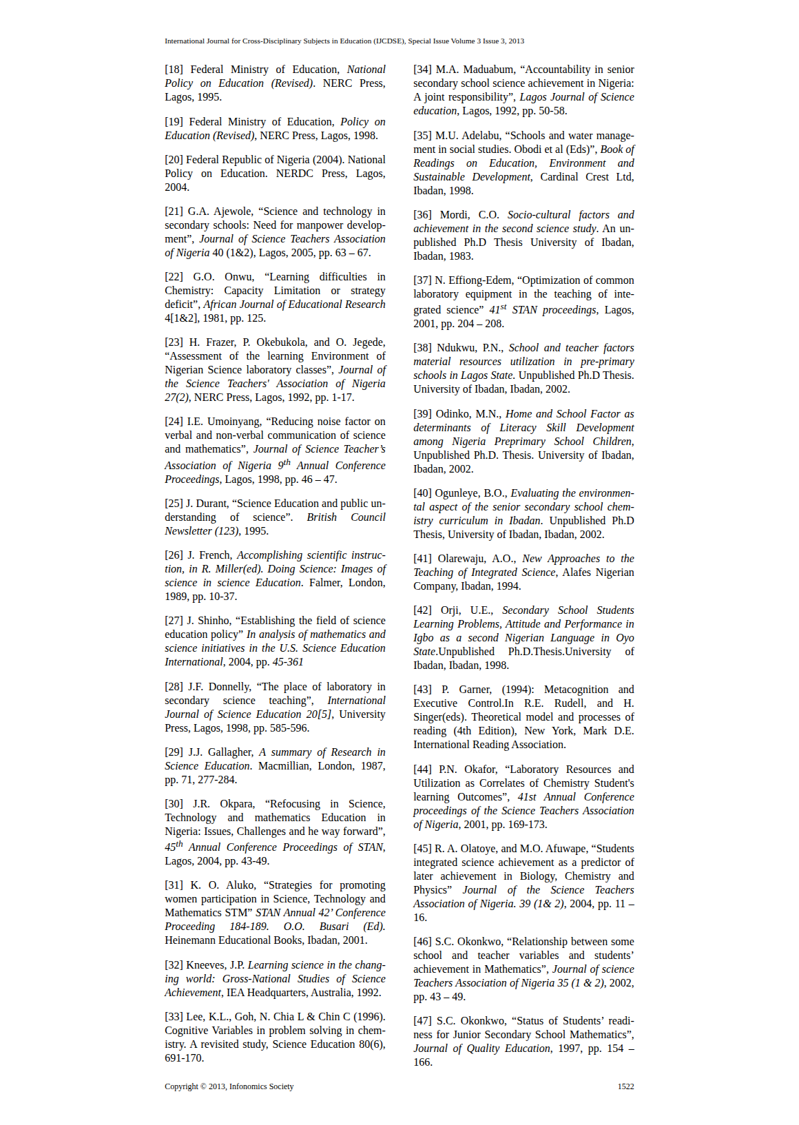International Journal for Cross-Disciplinary Subjects in Education (IJCDSE), Special Issue Volume 3 Issue 3, 2013
[18] Federal Ministry of Education, National Policy on Education (Revised). NERC Press, Lagos, 1995.
[19] Federal Ministry of Education, Policy on Education (Revised), NERC Press, Lagos, 1998.
[20] Federal Republic of Nigeria (2004). National Policy on Education. NERDC Press, Lagos, 2004.
[21] G.A. Ajewole, “Science and technology in secondary schools: Need for manpower development”, Journal of Science Teachers Association of Nigeria 40 (1&2), Lagos, 2005, pp. 63 – 67.
[22] G.O. Onwu, “Learning difficulties in Chemistry: Capacity Limitation or strategy deficit”, African Journal of Educational Research 4[1&2], 1981, pp. 125.
[23] H. Frazer, P. Okebukola, and O. Jegede, “Assessment of the learning Environment of Nigerian Science laboratory classes”, Journal of the Science Teachers' Association of Nigeria 27(2), NERC Press, Lagos, 1992, pp. 1-17.
[24] I.E. Umoinyang, “Reducing noise factor on verbal and non-verbal communication of science and mathematics”, Journal of Science Teacher’s Association of Nigeria 9th Annual Conference Proceedings, Lagos, 1998, pp. 46 – 47.
[25] J. Durant, “Science Education and public understanding of science”. British Council Newsletter (123), 1995.
[26] J. French, Accomplishing scientific instruction, in R. Miller(ed). Doing Science: Images of science in science Education. Falmer, London, 1989, pp. 10-37.
[27] J. Shinho, “Establishing the field of science education policy” In analysis of mathematics and science initiatives in the U.S. Science Education International, 2004, pp. 45-361
[28] J.F. Donnelly, “The place of laboratory in secondary science teaching”, International Journal of Science Education 20[5], University Press, Lagos, 1998, pp. 585-596.
[29] J.J. Gallagher, A summary of Research in Science Education. Macmillian, London, 1987, pp. 71, 277-284.
[30] J.R. Okpara, “Refocusing in Science, Technology and mathematics Education in Nigeria: Issues, Challenges and he way forward”, 45th Annual Conference Proceedings of STAN, Lagos, 2004, pp. 43-49.
[31] K. O. Aluko, “Strategies for promoting women participation in Science, Technology and Mathematics STM” STAN Annual 42’ Conference Proceeding 184-189. O.O. Busari (Ed). Heinemann Educational Books, Ibadan, 2001.
[32] Kneeves, J.P. Learning science in the changing world: Gross-National Studies of Science Achievement, IEA Headquarters, Australia, 1992.
[33] Lee, K.L., Goh, N. Chia L & Chin C (1996). Cognitive Variables in problem solving in chemistry. A revisited study, Science Education 80(6), 691-170.
[34] M.A. Maduabum, “Accountability in senior secondary school science achievement in Nigeria: A joint responsibility”, Lagos Journal of Science education, Lagos, 1992, pp. 50-58.
[35] M.U. Adelabu, “Schools and water management in social studies. Obodi et al (Eds)”, Book of Readings on Education, Environment and Sustainable Development, Cardinal Crest Ltd, Ibadan, 1998.
[36] Mordi, C.O. Socio-cultural factors and achievement in the second science study. An unpublished Ph.D Thesis University of Ibadan, Ibadan, 1983.
[37] N. Effiong-Edem, “Optimization of common laboratory equipment in the teaching of integrated science” 41st STAN proceedings, Lagos, 2001, pp. 204 – 208.
[38] Ndukwu, P.N., School and teacher factors material resources utilization in pre-primary schools in Lagos State. Unpublished Ph.D Thesis. University of Ibadan, Ibadan, 2002.
[39] Odinko, M.N., Home and School Factor as determinants of Literacy Skill Development among Nigeria Preprimary School Children, Unpublished Ph.D. Thesis. University of Ibadan, Ibadan, 2002.
[40] Ogunleye, B.O., Evaluating the environmental aspect of the senior secondary school chemistry curriculum in Ibadan. Unpublished Ph.D Thesis, University of Ibadan, Ibadan, 2002.
[41] Olarewaju, A.O., New Approaches to the Teaching of Integrated Science, Alafes Nigerian Company, Ibadan, 1994.
[42] Orji, U.E., Secondary School Students Learning Problems, Attitude and Performance in Igbo as a second Nigerian Language in Oyo State.Unpublished Ph.D.Thesis.University of Ibadan, Ibadan, 1998.
[43] P. Garner, (1994): Metacognition and Executive Control.In R.E. Rudell, and H. Singer(eds). Theoretical model and processes of reading (4th Edition), New York, Mark D.E. International Reading Association.
[44] P.N. Okafor, “Laboratory Resources and Utilization as Correlates of Chemistry Student's learning Outcomes”, 41st Annual Conference proceedings of the Science Teachers Association of Nigeria, 2001, pp. 169-173.
[45] R. A. Olatoye, and M.O. Afuwape, “Students integrated science achievement as a predictor of later achievement in Biology, Chemistry and Physics” Journal of the Science Teachers Association of Nigeria. 39 (1& 2), 2004, pp. 11 – 16.
[46] S.C. Okonkwo, “Relationship between some school and teacher variables and students’ achievement in Mathematics”, Journal of science Teachers Association of Nigeria 35 (1 & 2), 2002, pp. 43 – 49.
[47] S.C. Okonkwo, “Status of Students’ readiness for Junior Secondary School Mathematics”, Journal of Quality Education, 1997, pp. 154 – 166.
Copyright © 2013, Infonomics Society 1522